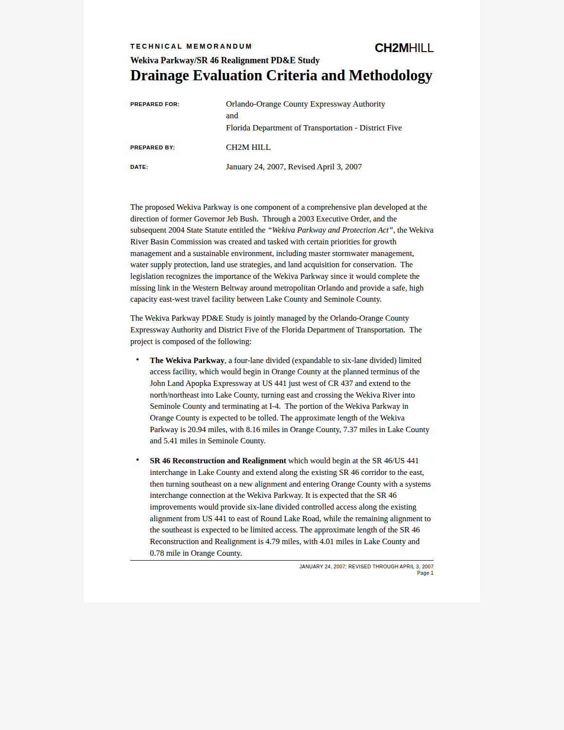Technical Memorandum
CH2MHILL
Wekiva Parkway/SR 46 Realignment PD&E Study
Drainage Evaluation Criteria and Methodology
| Prepared for: | Orlando-Orange County Expressway Authority and Florida Department of Transportation - District Five |
| Prepared by: | CH2M HILL |
| Date: | January 24, 2007, Revised April 3, 2007 |
The proposed Wekiva Parkway is one component of a comprehensive plan developed at the direction of former Governor Jeb Bush. Through a 2003 Executive Order, and the subsequent 2004 State Statute entitled the “Wekiva Parkway and Protection Act”, the Wekiva River Basin Commission was created and tasked with certain priorities for growth management and a sustainable environment, including master stormwater management, water supply protection, land use strategies, and land acquisition for conservation. The legislation recognizes the importance of the Wekiva Parkway since it would complete the missing link in the Western Beltway around metropolitan Orlando and provide a safe, high capacity east-west travel facility between Lake County and Seminole County.
The Wekiva Parkway PD&E Study is jointly managed by the Orlando-Orange County Expressway Authority and District Five of the Florida Department of Transportation. The project is composed of the following:
The Wekiva Parkway, a four-lane divided (expandable to six-lane divided) limited access facility, which would begin in Orange County at the planned terminus of the John Land Apopka Expressway at US 441 just west of CR 437 and extend to the north/northeast into Lake County, turning east and crossing the Wekiva River into Seminole County and terminating at I-4. The portion of the Wekiva Parkway in Orange County is expected to be tolled. The approximate length of the Wekiva Parkway is 20.94 miles, with 8.16 miles in Orange County, 7.37 miles in Lake County and 5.41 miles in Seminole County.
SR 46 Reconstruction and Realignment which would begin at the SR 46/US 441 interchange in Lake County and extend along the existing SR 46 corridor to the east, then turning southeast on a new alignment and entering Orange County with a systems interchange connection at the Wekiva Parkway. It is expected that the SR 46 improvements would provide six-lane divided controlled access along the existing alignment from US 441 to east of Round Lake Road, while the remaining alignment to the southeast is expected to be limited access. The approximate length of the SR 46 Reconstruction and Realignment is 4.79 miles, with 4.01 miles in Lake County and 0.78 mile in Orange County.
JANUARY 24, 2007; REVISED THROUGH APRIL 3, 2007
Page 1